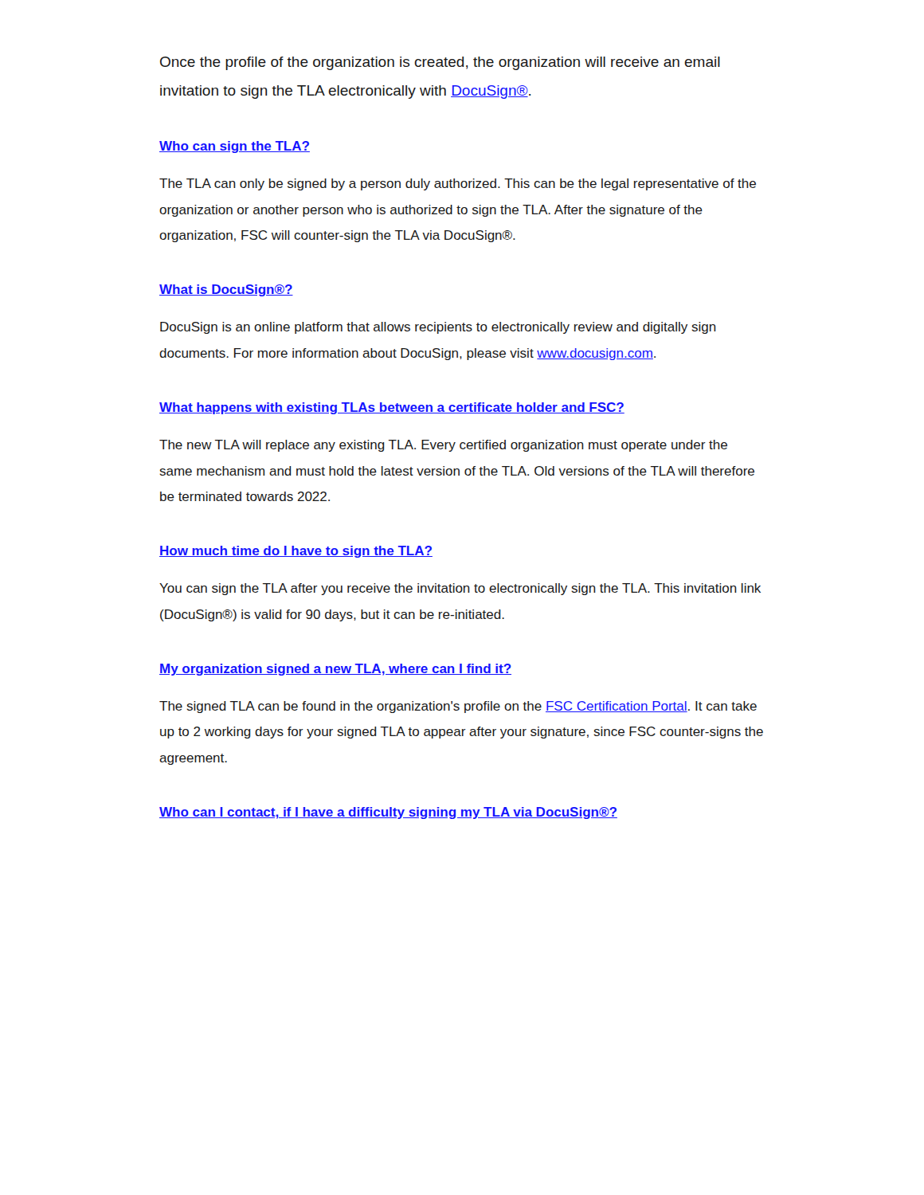Once the profile of the organization is created, the organization will receive an email invitation to sign the TLA electronically with DocuSign®.
Who can sign the TLA?
The TLA can only be signed by a person duly authorized. This can be the legal representative of the organization or another person who is authorized to sign the TLA. After the signature of the organization, FSC will counter-sign the TLA via DocuSign®.
What is DocuSign®?
DocuSign is an online platform that allows recipients to electronically review and digitally sign documents. For more information about DocuSign, please visit www.docusign.com.
What happens with existing TLAs between a certificate holder and FSC?
The new TLA will replace any existing TLA. Every certified organization must operate under the same mechanism and must hold the latest version of the TLA. Old versions of the TLA will therefore be terminated towards 2022.
How much time do I have to sign the TLA?
You can sign the TLA after you receive the invitation to electronically sign the TLA. This invitation link (DocuSign®) is valid for 90 days, but it can be re-initiated.
My organization signed a new TLA, where can I find it?
The signed TLA can be found in the organization's profile on the FSC Certification Portal. It can take up to 2 working days for your signed TLA to appear after your signature, since FSC counter-signs the agreement.
Who can I contact, if I have a difficulty signing my TLA via DocuSign®?